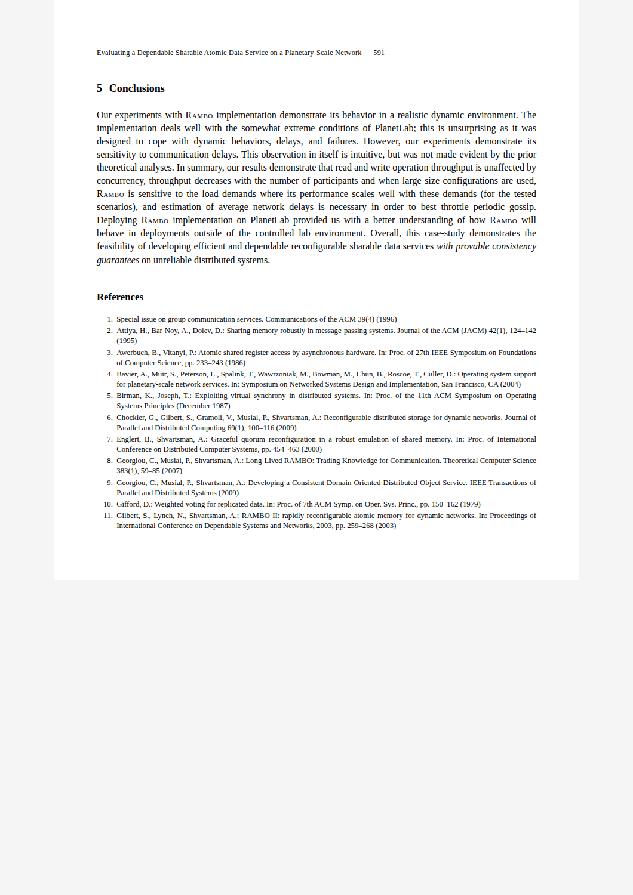Evaluating a Dependable Sharable Atomic Data Service on a Planetary-Scale Network591
5 Conclusions
Our experiments with Rambo implementation demonstrate its behavior in a realistic dynamic environment. The implementation deals well with the somewhat extreme conditions of PlanetLab; this is unsurprising as it was designed to cope with dynamic behaviors, delays, and failures. However, our experiments demonstrate its sensitivity to communication delays. This observation in itself is intuitive, but was not made evident by the prior theoretical analyses. In summary, our results demonstrate that read and write operation throughput is unaffected by concurrency, throughput decreases with the number of participants and when large size configurations are used, Rambo is sensitive to the load demands where its performance scales well with these demands (for the tested scenarios), and estimation of average network delays is necessary in order to best throttle periodic gossip. Deploying Rambo implementation on PlanetLab provided us with a better understanding of how Rambo will behave in deployments outside of the controlled lab environment. Overall, this case-study demonstrates the feasibility of developing efficient and dependable reconfigurable sharable data services with provable consistency guarantees on unreliable distributed systems.
References
Special issue on group communication services. Communications of the ACM 39(4) (1996)
Attiya, H., Bar-Noy, A., Dolev, D.: Sharing memory robustly in message-passing systems. Journal of the ACM (JACM) 42(1), 124–142 (1995)
Awerbuch, B., Vitanyi, P.: Atomic shared register access by asynchronous hardware. In: Proc. of 27th IEEE Symposium on Foundations of Computer Science, pp. 233–243 (1986)
Bavier, A., Muir, S., Peterson, L., Spalink, T., Wawrzoniak, M., Bowman, M., Chun, B., Roscoe, T., Culler, D.: Operating system support for planetary-scale network services. In: Symposium on Networked Systems Design and Implementation, San Francisco, CA (2004)
Birman, K., Joseph, T.: Exploiting virtual synchrony in distributed systems. In: Proc. of the 11th ACM Symposium on Operating Systems Principles (December 1987)
Chockler, G., Gilbert, S., Gramoli, V., Musial, P., Shvartsman, A.: Reconfigurable distributed storage for dynamic networks. Journal of Parallel and Distributed Computing 69(1), 100–116 (2009)
Englert, B., Shvartsman, A.: Graceful quorum reconfiguration in a robust emulation of shared memory. In: Proc. of International Conference on Distributed Computer Systems, pp. 454–463 (2000)
Georgiou, C., Musial, P., Shvartsman, A.: Long-Lived RAMBO: Trading Knowledge for Communication. Theoretical Computer Science 383(1), 59–85 (2007)
Georgiou, C., Musial, P., Shvartsman, A.: Developing a Consistent Domain-Oriented Distributed Object Service. IEEE Transactions of Parallel and Distributed Systems (2009)
Gifford, D.: Weighted voting for replicated data. In: Proc. of 7th ACM Symp. on Oper. Sys. Princ., pp. 150–162 (1979)
Gilbert, S., Lynch, N., Shvartsman, A.: RAMBO II: rapidly reconfigurable atomic memory for dynamic networks. In: Proceedings of International Conference on Dependable Systems and Networks, 2003, pp. 259–268 (2003)